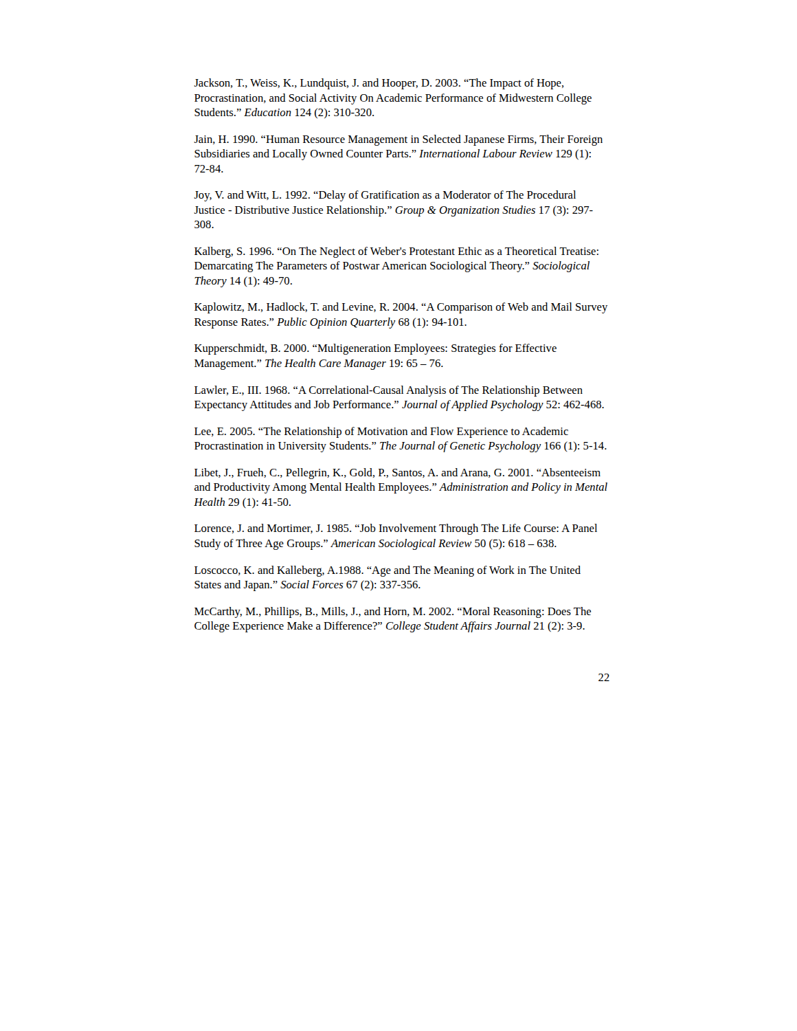Jackson, T., Weiss, K., Lundquist, J. and Hooper, D. 2003. “The Impact of Hope, Procrastination, and Social Activity On Academic Performance of Midwestern College Students.” Education 124 (2): 310-320.
Jain, H. 1990. “Human Resource Management in Selected Japanese Firms, Their Foreign Subsidiaries and Locally Owned Counter Parts.” International Labour Review 129 (1): 72-84.
Joy, V. and Witt, L. 1992. “Delay of Gratification as a Moderator of The Procedural Justice - Distributive Justice Relationship.” Group & Organization Studies 17 (3): 297-308.
Kalberg, S. 1996. “On The Neglect of Weber's Protestant Ethic as a Theoretical Treatise: Demarcating The Parameters of Postwar American Sociological Theory.” Sociological Theory 14 (1): 49-70.
Kaplowitz, M., Hadlock, T. and Levine, R. 2004. “A Comparison of Web and Mail Survey Response Rates.” Public Opinion Quarterly 68 (1): 94-101.
Kupperschmidt, B. 2000. “Multigeneration Employees: Strategies for Effective Management.” The Health Care Manager 19: 65 – 76.
Lawler, E., III. 1968. “A Correlational-Causal Analysis of The Relationship Between Expectancy Attitudes and Job Performance.” Journal of Applied Psychology 52: 462-468.
Lee, E. 2005. “The Relationship of Motivation and Flow Experience to Academic Procrastination in University Students.” The Journal of Genetic Psychology 166 (1): 5-14.
Libet, J., Frueh, C., Pellegrin, K., Gold, P., Santos, A. and Arana, G. 2001. “Absenteeism and Productivity Among Mental Health Employees.” Administration and Policy in Mental Health 29 (1): 41-50.
Lorence, J. and Mortimer, J. 1985. “Job Involvement Through The Life Course: A Panel Study of Three Age Groups.” American Sociological Review 50 (5): 618 – 638.
Loscocco, K. and Kalleberg, A.1988. “Age and The Meaning of Work in The United States and Japan.” Social Forces 67 (2): 337-356.
McCarthy, M., Phillips, B., Mills, J., and Horn, M. 2002. “Moral Reasoning: Does The College Experience Make a Difference?” College Student Affairs Journal 21 (2): 3-9.
22